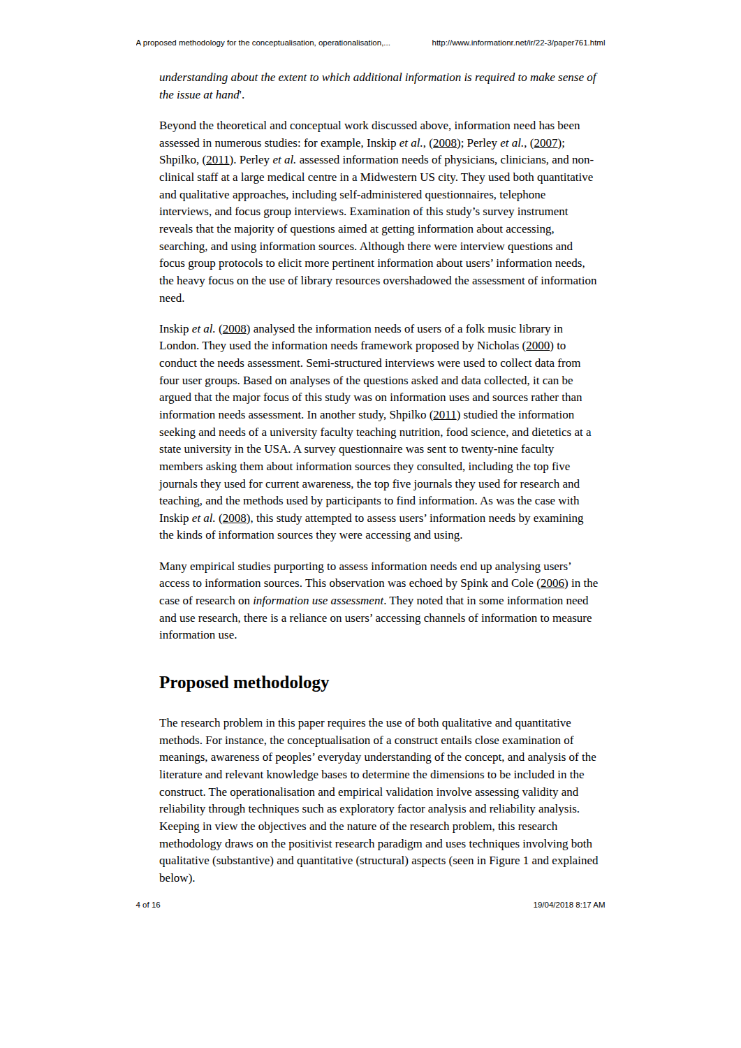A proposed methodology for the conceptualisation, operationalisation,... http://www.informationr.net/ir/22-3/paper761.html
understanding about the extent to which additional information is required to make sense of the issue at hand'.
Beyond the theoretical and conceptual work discussed above, information need has been assessed in numerous studies: for example, Inskip et al., (2008); Perley et al., (2007); Shpilko, (2011). Perley et al. assessed information needs of physicians, clinicians, and non-clinical staff at a large medical centre in a Midwestern US city. They used both quantitative and qualitative approaches, including self-administered questionnaires, telephone interviews, and focus group interviews. Examination of this study’s survey instrument reveals that the majority of questions aimed at getting information about accessing, searching, and using information sources. Although there were interview questions and focus group protocols to elicit more pertinent information about users’ information needs, the heavy focus on the use of library resources overshadowed the assessment of information need.
Inskip et al. (2008) analysed the information needs of users of a folk music library in London. They used the information needs framework proposed by Nicholas (2000) to conduct the needs assessment. Semi-structured interviews were used to collect data from four user groups. Based on analyses of the questions asked and data collected, it can be argued that the major focus of this study was on information uses and sources rather than information needs assessment. In another study, Shpilko (2011) studied the information seeking and needs of a university faculty teaching nutrition, food science, and dietetics at a state university in the USA. A survey questionnaire was sent to twenty-nine faculty members asking them about information sources they consulted, including the top five journals they used for current awareness, the top five journals they used for research and teaching, and the methods used by participants to find information. As was the case with Inskip et al. (2008), this study attempted to assess users’ information needs by examining the kinds of information sources they were accessing and using.
Many empirical studies purporting to assess information needs end up analysing users’ access to information sources. This observation was echoed by Spink and Cole (2006) in the case of research on information use assessment. They noted that in some information need and use research, there is a reliance on users’ accessing channels of information to measure information use.
Proposed methodology
The research problem in this paper requires the use of both qualitative and quantitative methods. For instance, the conceptualisation of a construct entails close examination of meanings, awareness of peoples’ everyday understanding of the concept, and analysis of the literature and relevant knowledge bases to determine the dimensions to be included in the construct. The operationalisation and empirical validation involve assessing validity and reliability through techniques such as exploratory factor analysis and reliability analysis. Keeping in view the objectives and the nature of the research problem, this research methodology draws on the positivist research paradigm and uses techniques involving both qualitative (substantive) and quantitative (structural) aspects (seen in Figure 1 and explained below).
4 of 16 19/04/2018 8:17 AM